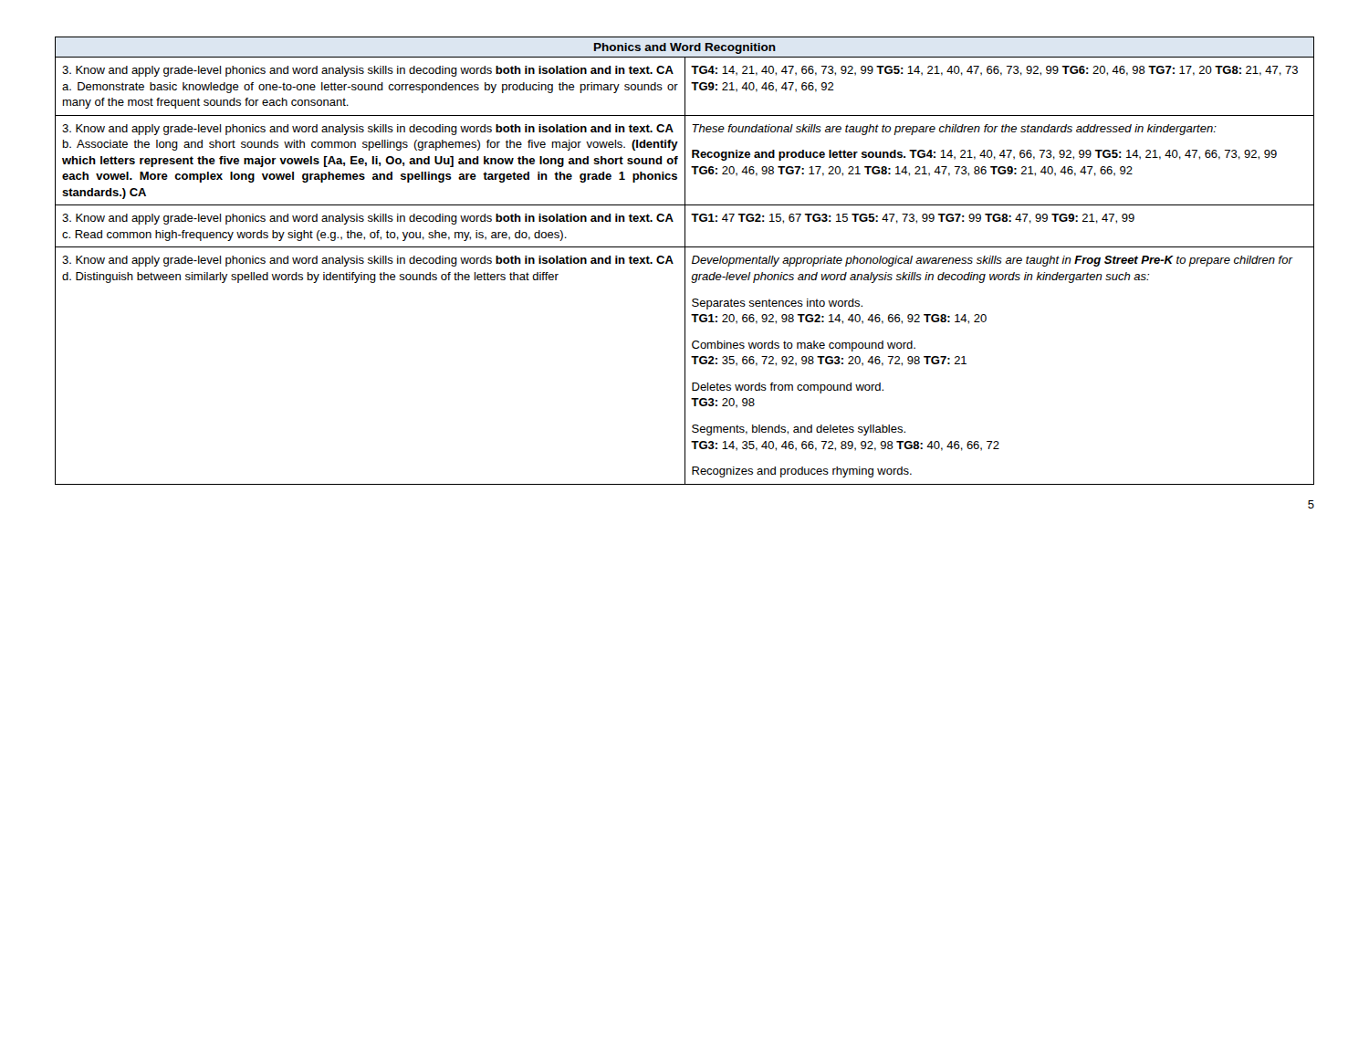Phonics and Word Recognition
| 3. Know and apply grade-level phonics and word analysis skills in decoding words both in isolation and in text. CA a. Demonstrate basic knowledge of one-to-one letter-sound correspondences by producing the primary sounds or many of the most frequent sounds for each consonant. | TG4: 14, 21, 40, 47, 66, 73, 92, 99 TG5: 14, 21, 40, 47, 66, 73, 92, 99 TG6: 20, 46, 98 TG7: 17, 20 TG8: 21, 47, 73 TG9: 21, 40, 46, 47, 66, 92 |
| 3. Know and apply grade-level phonics and word analysis skills in decoding words both in isolation and in text. CA b. Associate the long and short sounds with common spellings (graphemes) for the five major vowels. (Identify which letters represent the five major vowels [Aa, Ee, Ii, Oo, and Uu] and know the long and short sound of each vowel. More complex long vowel graphemes and spellings are targeted in the grade 1 phonics standards.) CA | These foundational skills are taught to prepare children for the standards addressed in kindergarten: Recognize and produce letter sounds. TG4: 14, 21, 40, 47, 66, 73, 92, 99 TG5: 14, 21, 40, 47, 66, 73, 92, 99 TG6: 20, 46, 98 TG7: 17, 20, 21 TG8: 14, 21, 47, 73, 86 TG9: 21, 40, 46, 47, 66, 92 |
| 3. Know and apply grade-level phonics and word analysis skills in decoding words both in isolation and in text. CA c. Read common high-frequency words by sight (e.g., the, of, to, you, she, my, is, are, do, does). | TG1: 47 TG2: 15, 67 TG3: 15 TG5: 47, 73, 99 TG7: 99 TG8: 47, 99 TG9: 21, 47, 99 |
| 3. Know and apply grade-level phonics and word analysis skills in decoding words both in isolation and in text. CA d. Distinguish between similarly spelled words by identifying the sounds of the letters that differ | Developmentally appropriate phonological awareness skills are taught in Frog Street Pre-K to prepare children for grade-level phonics and word analysis skills in decoding words in kindergarten such as: Separates sentences into words. TG1: 20, 66, 92, 98 TG2: 14, 40, 46, 66, 92 TG8: 14, 20 Combines words to make compound word. TG2: 35, 66, 72, 92, 98 TG3: 20, 46, 72, 98 TG7: 21 Deletes words from compound word. TG3: 20, 98 Segments, blends, and deletes syllables. TG3: 14, 35, 40, 46, 66, 72, 89, 92, 98 TG8: 40, 46, 66, 72 Recognizes and produces rhyming words. |
5